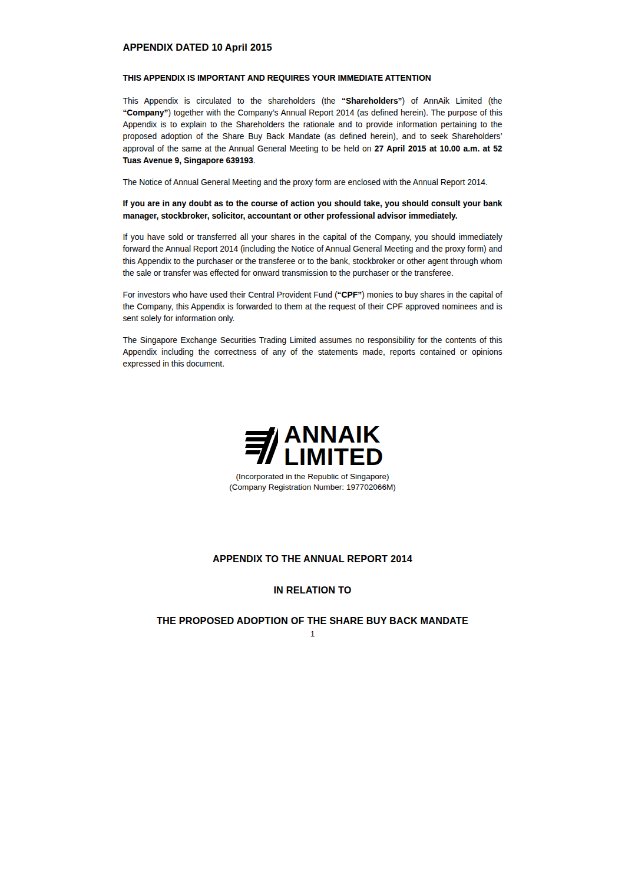APPENDIX DATED 10 April 2015
THIS APPENDIX IS IMPORTANT AND REQUIRES YOUR IMMEDIATE ATTENTION
This Appendix is circulated to the shareholders (the “Shareholders”) of AnnAik Limited (the “Company”) together with the Company’s Annual Report 2014 (as defined herein). The purpose of this Appendix is to explain to the Shareholders the rationale and to provide information pertaining to the proposed adoption of the Share Buy Back Mandate (as defined herein), and to seek Shareholders’ approval of the same at the Annual General Meeting to be held on 27 April 2015 at 10.00 a.m. at 52 Tuas Avenue 9, Singapore 639193.
The Notice of Annual General Meeting and the proxy form are enclosed with the Annual Report 2014.
If you are in any doubt as to the course of action you should take, you should consult your bank manager, stockbroker, solicitor, accountant or other professional advisor immediately.
If you have sold or transferred all your shares in the capital of the Company, you should immediately forward the Annual Report 2014 (including the Notice of Annual General Meeting and the proxy form) and this Appendix to the purchaser or the transferee or to the bank, stockbroker or other agent through whom the sale or transfer was effected for onward transmission to the purchaser or the transferee.
For investors who have used their Central Provident Fund (“CPF”) monies to buy shares in the capital of the Company, this Appendix is forwarded to them at the request of their CPF approved nominees and is sent solely for information only.
The Singapore Exchange Securities Trading Limited assumes no responsibility for the contents of this Appendix including the correctness of any of the statements made, reports contained or opinions expressed in this document.
AnnAik Limited
(Incorporated in the Republic of Singapore)
(Company Registration Number: 197702066M)
APPENDIX TO THE ANNUAL REPORT 2014
IN RELATION TO
THE PROPOSED ADOPTION OF THE SHARE BUY BACK MANDATE
1